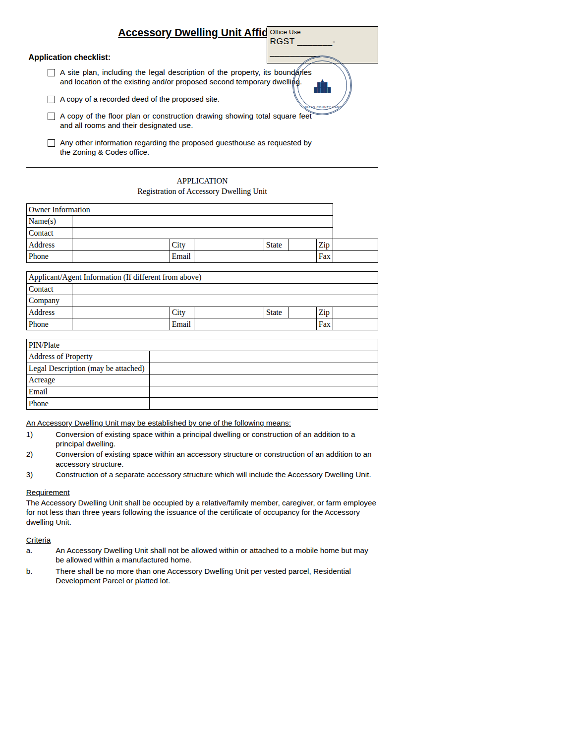Office Use
RGST _______-__________
Accessory Dwelling Unit Affidavit
▲
███
█████
DOUGLAS COUNTY KANSAS
Application checklist:
A site plan, including the legal description of the property, its boundaries and location of the existing and/or proposed second temporary dwelling.
A copy of a recorded deed of the proposed site.
A copy of the floor plan or construction drawing showing total square feet and all rooms and their designated use.
Any other information regarding the proposed guesthouse as requested by the Zoning & Codes office.
APPLICATION
Registration of Accessory Dwelling Unit
| Owner Information |
| Name(s) | |
| Contact | |
| Address | | City | | State | | Zip | |
| Phone | | Email | | Fax | |
| Applicant/Agent Information (If different from above) |
| Contact | |
| Company | |
| Address | | City | | State | | Zip | |
| Phone | | Email | | Fax | |
| PIN/Plate |
| Address of Property | |
| Legal Description (may be attached) | |
| Acreage | |
| Email | |
| Phone | |
An Accessory Dwelling Unit may be established by one of the following means:
1) Conversion of existing space within a principal dwelling or construction of an addition to a principal dwelling.
2) Conversion of existing space within an accessory structure or construction of an addition to an accessory structure.
3) Construction of a separate accessory structure which will include the Accessory Dwelling Unit.
Requirement
The Accessory Dwelling Unit shall be occupied by a relative/family member, caregiver, or farm employee for not less than three years following the issuance of the certificate of occupancy for the Accessory dwelling Unit.
Criteria
a. An Accessory Dwelling Unit shall not be allowed within or attached to a mobile home but may be allowed within a manufactured home.
b. There shall be no more than one Accessory Dwelling Unit per vested parcel, Residential Development Parcel or platted lot.